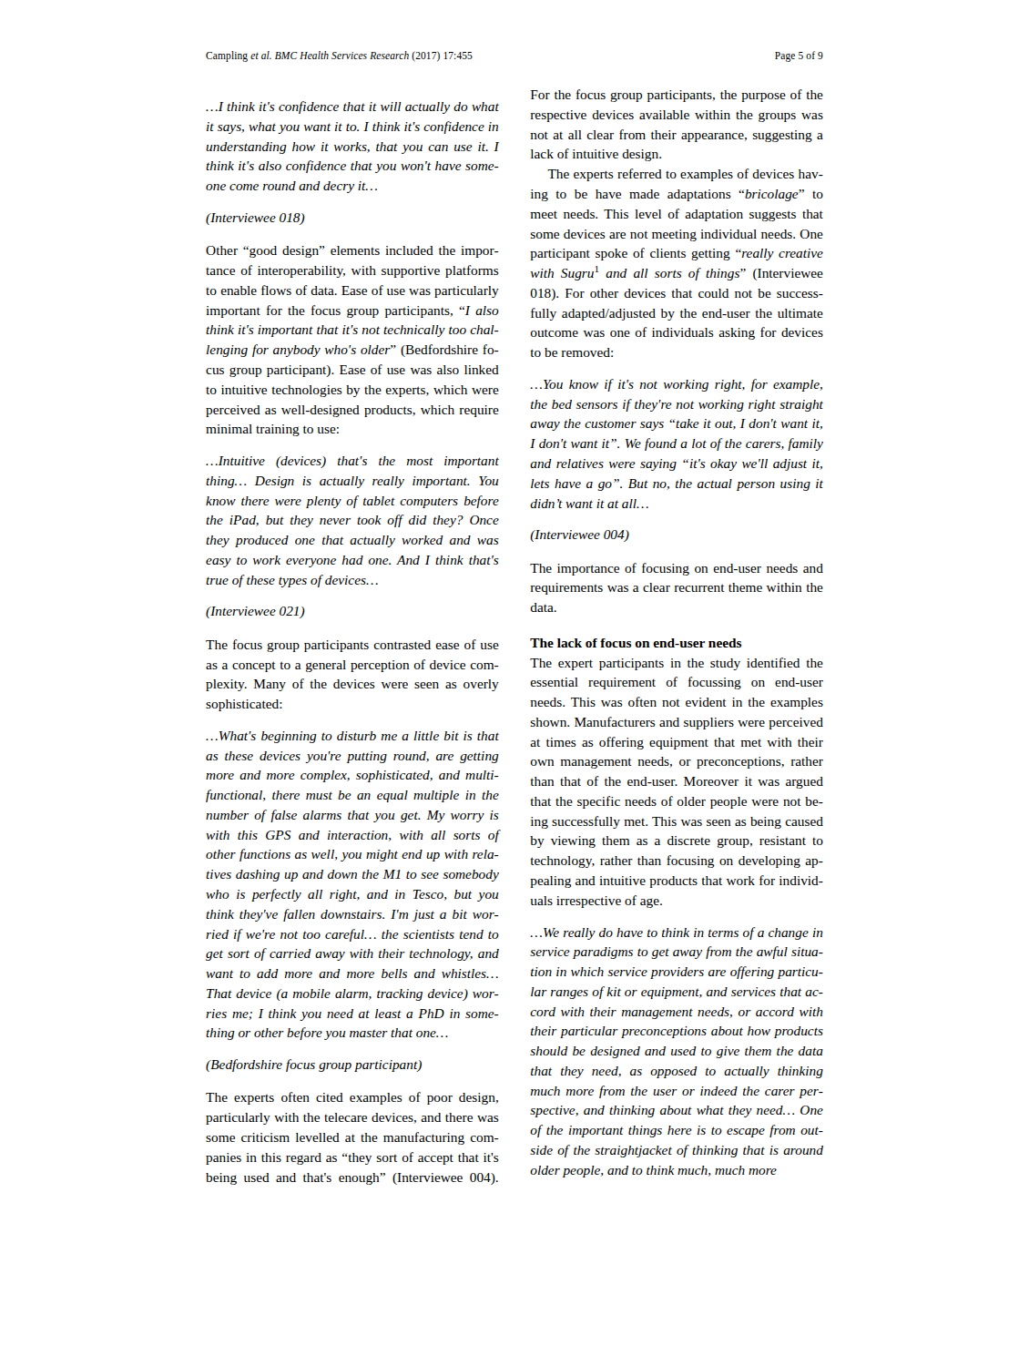Campling et al. BMC Health Services Research (2017) 17:455 Page 5 of 9
…I think it's confidence that it will actually do what it says, what you want it to. I think it's confidence in understanding how it works, that you can use it. I think it's also confidence that you won't have someone come round and decry it…
(Interviewee 018)
Other “good design” elements included the importance of interoperability, with supportive platforms to enable flows of data. Ease of use was particularly important for the focus group participants, “I also think it's important that it's not technically too challenging for anybody who's older” (Bedfordshire focus group participant). Ease of use was also linked to intuitive technologies by the experts, which were perceived as well-designed products, which require minimal training to use:
…Intuitive (devices) that's the most important thing… Design is actually really important. You know there were plenty of tablet computers before the iPad, but they never took off did they? Once they produced one that actually worked and was easy to work everyone had one. And I think that's true of these types of devices…
(Interviewee 021)
The focus group participants contrasted ease of use as a concept to a general perception of device complexity. Many of the devices were seen as overly sophisticated:
…What's beginning to disturb me a little bit is that as these devices you're putting round, are getting more and more complex, sophisticated, and multi-functional, there must be an equal multiple in the number of false alarms that you get. My worry is with this GPS and interaction, with all sorts of other functions as well, you might end up with relatives dashing up and down the M1 to see somebody who is perfectly all right, and in Tesco, but you think they've fallen downstairs. I'm just a bit worried if we're not too careful… the scientists tend to get sort of carried away with their technology, and want to add more and more bells and whistles… That device (a mobile alarm, tracking device) worries me; I think you need at least a PhD in something or other before you master that one…
(Bedfordshire focus group participant)
The experts often cited examples of poor design, particularly with the telecare devices, and there was some criticism levelled at the manufacturing companies in this regard as “they sort of accept that it's being used and that's enough” (Interviewee 004). For the focus group participants, the purpose of the respective devices available within the groups was not at all clear from their appearance, suggesting a lack of intuitive design.
The experts referred to examples of devices having to be have made adaptations “bricolage” to meet needs. This level of adaptation suggests that some devices are not meeting individual needs. One participant spoke of clients getting “really creative with Sugru1 and all sorts of things” (Interviewee 018). For other devices that could not be successfully adapted/adjusted by the end-user the ultimate outcome was one of individuals asking for devices to be removed:
…You know if it's not working right, for example, the bed sensors if they're not working right straight away the customer says “take it out, I don't want it, I don't want it”. We found a lot of the carers, family and relatives were saying “it's okay we'll adjust it, lets have a go”. But no, the actual person using it didn’t want it at all…
(Interviewee 004)
The importance of focusing on end-user needs and requirements was a clear recurrent theme within the data.
The lack of focus on end-user needs
The expert participants in the study identified the essential requirement of focussing on end-user needs. This was often not evident in the examples shown. Manufacturers and suppliers were perceived at times as offering equipment that met with their own management needs, or preconceptions, rather than that of the end-user. Moreover it was argued that the specific needs of older people were not being successfully met. This was seen as being caused by viewing them as a discrete group, resistant to technology, rather than focusing on developing appealing and intuitive products that work for individuals irrespective of age.
…We really do have to think in terms of a change in service paradigms to get away from the awful situation in which service providers are offering particular ranges of kit or equipment, and services that accord with their management needs, or accord with their particular preconceptions about how products should be designed and used to give them the data that they need, as opposed to actually thinking much more from the user or indeed the carer perspective, and thinking about what they need… One of the important things here is to escape from outside of the straightjacket of thinking that is around older people, and to think much, much more